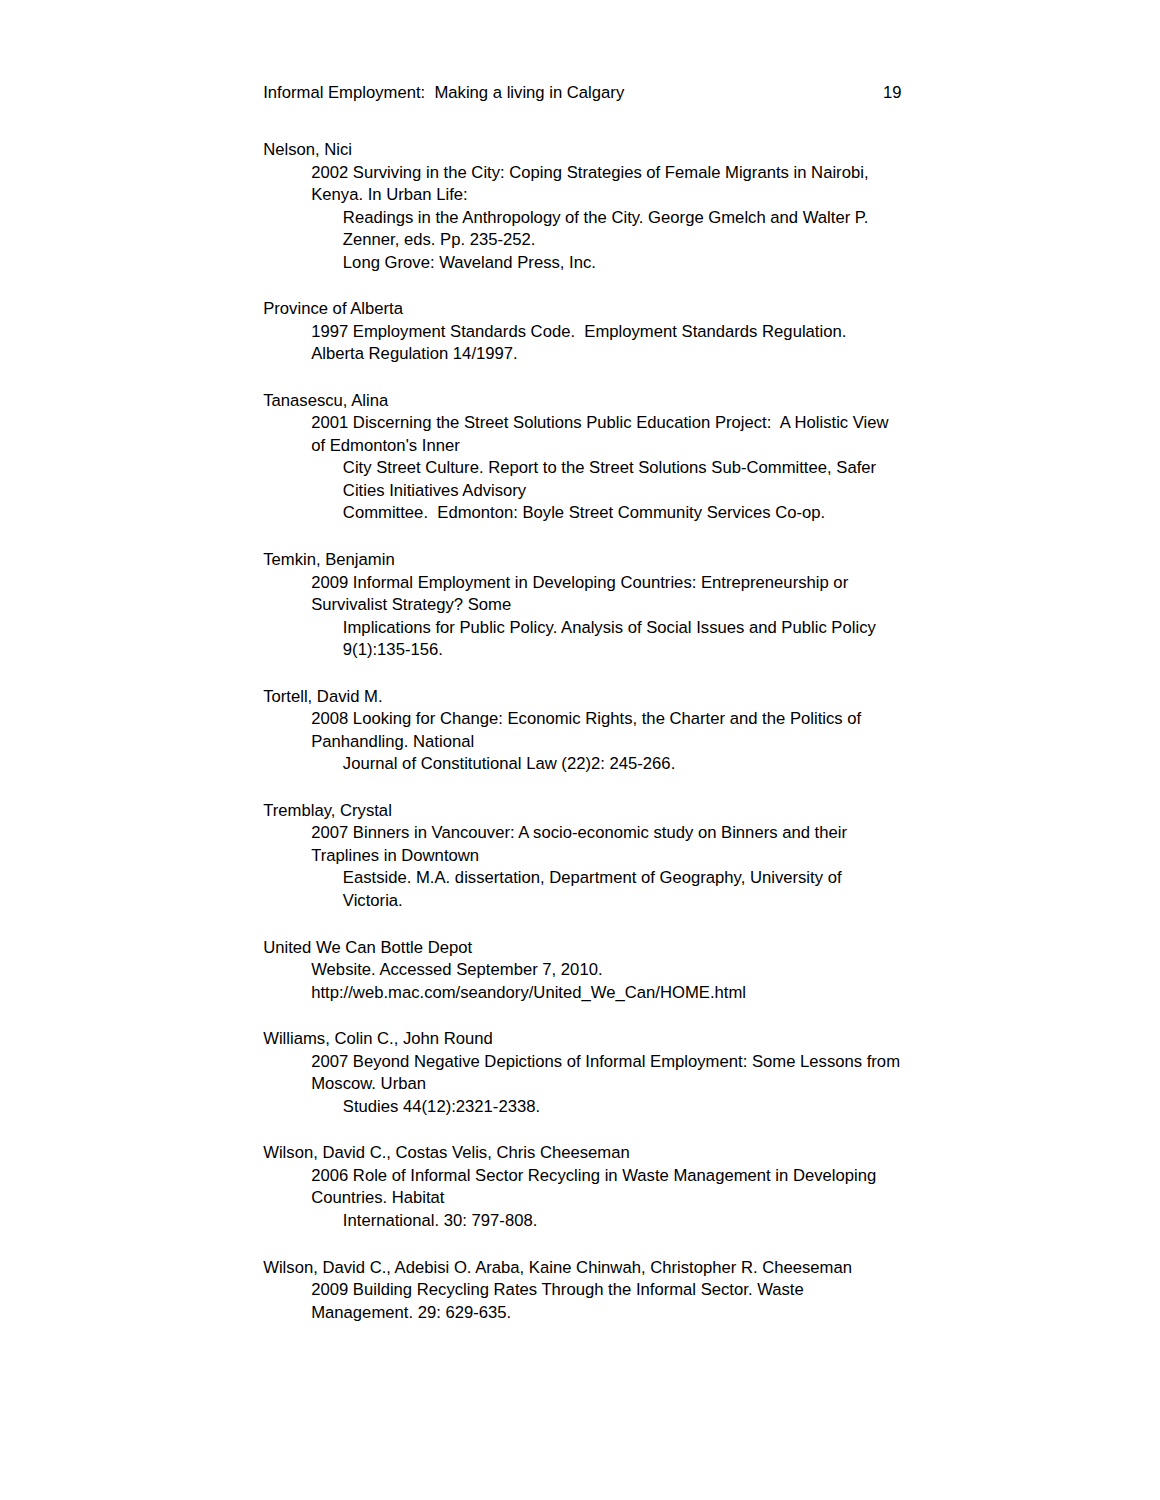Informal Employment: Making a living in Calgary 19
Nelson, Nici
2002 Surviving in the City: Coping Strategies of Female Migrants in Nairobi, Kenya. In Urban Life: Readings in the Anthropology of the City. George Gmelch and Walter P. Zenner, eds. Pp. 235-252. Long Grove: Waveland Press, Inc.
Province of Alberta
1997 Employment Standards Code. Employment Standards Regulation. Alberta Regulation 14/1997.
Tanasescu, Alina
2001 Discerning the Street Solutions Public Education Project: A Holistic View of Edmonton's Inner City Street Culture. Report to the Street Solutions Sub-Committee, Safer Cities Initiatives Advisory Committee. Edmonton: Boyle Street Community Services Co-op.
Temkin, Benjamin
2009 Informal Employment in Developing Countries: Entrepreneurship or Survivalist Strategy? Some Implications for Public Policy. Analysis of Social Issues and Public Policy 9(1):135-156.
Tortell, David M.
2008 Looking for Change: Economic Rights, the Charter and the Politics of Panhandling. National Journal of Constitutional Law (22)2: 245-266.
Tremblay, Crystal
2007 Binners in Vancouver: A socio-economic study on Binners and their Traplines in Downtown Eastside. M.A. dissertation, Department of Geography, University of Victoria.
United We Can Bottle Depot
Website. Accessed September 7, 2010. http://web.mac.com/seandory/United_We_Can/HOME.html
Williams, Colin C., John Round
2007 Beyond Negative Depictions of Informal Employment: Some Lessons from Moscow. Urban Studies 44(12):2321-2338.
Wilson, David C., Costas Velis, Chris Cheeseman
2006 Role of Informal Sector Recycling in Waste Management in Developing Countries. Habitat International. 30: 797-808.
Wilson, David C., Adebisi O. Araba, Kaine Chinwah, Christopher R. Cheeseman
2009 Building Recycling Rates Through the Informal Sector. Waste Management. 29: 629-635.